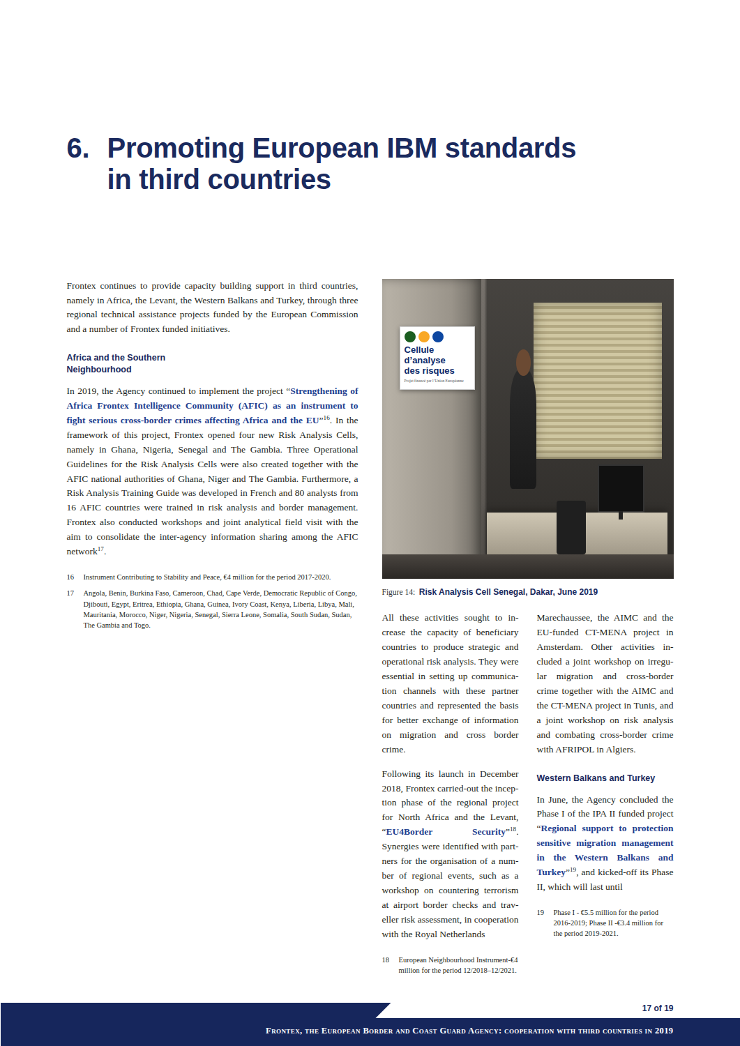6. Promoting European IBM standards in third countries
Frontex continues to provide capacity building support in third countries, namely in Africa, the Levant, the Western Balkans and Turkey, through three regional technical assistance projects funded by the European Commission and a number of Frontex funded initiatives.
Africa and the Southern
Neighbourhood
In 2019, the Agency continued to implement the project “Strengthening of Africa Frontex Intelligence Community (AFIC) as an instrument to fight serious cross-border crimes affecting Africa and the EU”16. In the framework of this project, Frontex opened four new Risk Analysis Cells, namely in Ghana, Nigeria, Senegal and The Gambia. Three Operational Guidelines for the Risk Analysis Cells were also created together with the AFIC national authorities of Ghana, Niger and The Gambia. Furthermore, a Risk Analysis Training Guide was developed in French and 80 analysts from 16 AFIC countries were trained in risk analysis and border management. Frontex also conducted workshops and joint analytical field visit with the aim to consolidate the inter-agency information sharing among the AFIC network17.
16
Instrument Contributing to Stability and Peace, €4 million for the period 2017-2020.
17
Angola, Benin, Burkina Faso, Cameroon, Chad, Cape Verde, Democratic Republic of Congo, Djibouti, Egypt, Eritrea, Ethiopia, Ghana, Guinea, Ivory Coast, Kenya, Liberia, Libya, Mali, Mauritania, Morocco, Niger, Nigeria, Senegal, Sierra Leone, Somalia, South Sudan, Sudan, The Gambia and Togo.
Cellule d’analyse
des risques
Projet financé par l’Union Européenne
© Frontex, 2019
Figure 14: Risk Analysis Cell Senegal, Dakar, June 2019
All these activities sought to increase the capacity of beneficiary countries to produce strategic and operational risk analysis. They were essential in setting up communication channels with these partner countries and represented the basis for better exchange of information on migration and cross border crime.
Following its launch in December 2018, Frontex carried-out the inception phase of the regional project for North Africa and the Levant, “EU4Border Security”18. Synergies were identified with partners for the organisation of a number of regional events, such as a workshop on countering terrorism at airport border checks and traveller risk assessment, in cooperation with the Royal Netherlands
18
European Neighbourhood Instrument-€4 million for the period 12/2018–12/2021.
Marechaussee, the AIMC and the EU-funded CT-MENA project in Amsterdam. Other activities included a joint workshop on irregular migration and cross-border crime together with the AIMC and the CT-MENA project in Tunis, and a joint workshop on risk analysis and combating cross-border crime with AFRIPOL in Algiers.
Western Balkans and Turkey
In June, the Agency concluded the Phase I of the IPA II funded project “Regional support to protection sensitive migration management in the Western Balkans and Turkey”19, and kicked-off its Phase II, which will last until
19
Phase I - €5.5 million for the period 2016-2019; Phase II -€3.4 million for the period 2019-2021.
17 of 19
Frontex, the European Border and Coast Guard Agency: cooperation with third countries in 2019